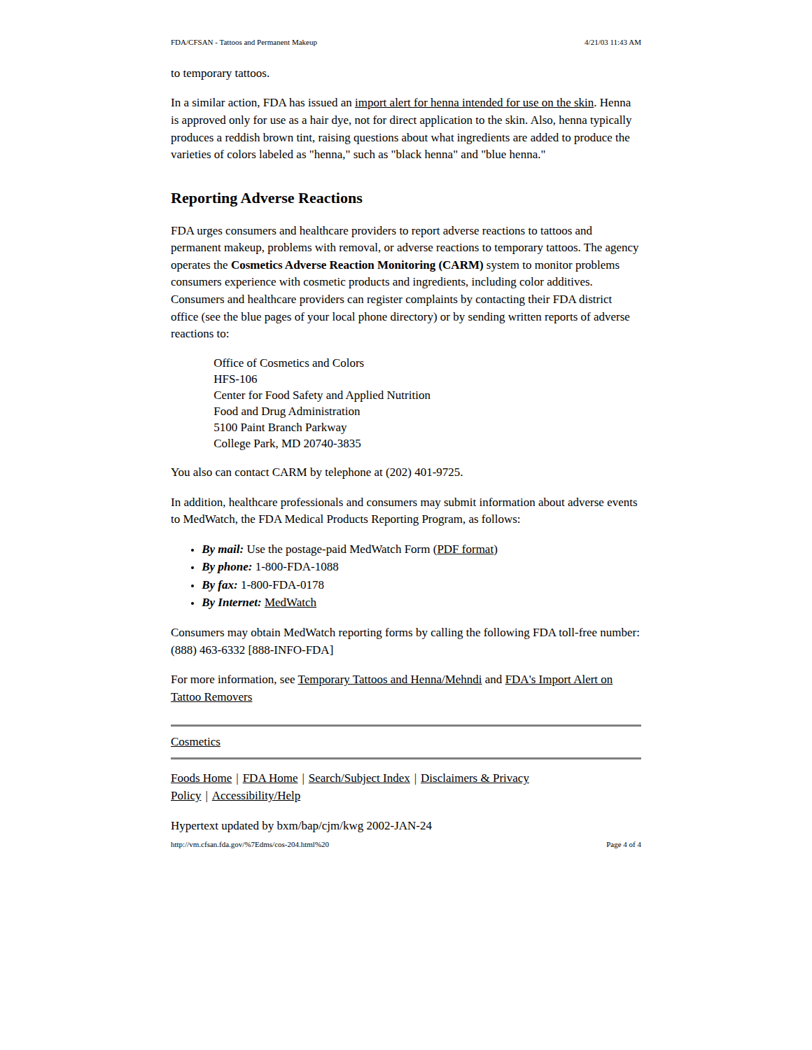FDA/CFSAN - Tattoos and Permanent Makeup
4/21/03 11:43 AM
to temporary tattoos.
In a similar action, FDA has issued an import alert for henna intended for use on the skin. Henna is approved only for use as a hair dye, not for direct application to the skin. Also, henna typically produces a reddish brown tint, raising questions about what ingredients are added to produce the varieties of colors labeled as "henna," such as "black henna" and "blue henna."
Reporting Adverse Reactions
FDA urges consumers and healthcare providers to report adverse reactions to tattoos and permanent makeup, problems with removal, or adverse reactions to temporary tattoos. The agency operates the Cosmetics Adverse Reaction Monitoring (CARM) system to monitor problems consumers experience with cosmetic products and ingredients, including color additives. Consumers and healthcare providers can register complaints by contacting their FDA district office (see the blue pages of your local phone directory) or by sending written reports of adverse reactions to:
Office of Cosmetics and Colors
HFS-106
Center for Food Safety and Applied Nutrition
Food and Drug Administration
5100 Paint Branch Parkway
College Park, MD 20740-3835
You also can contact CARM by telephone at (202) 401-9725.
In addition, healthcare professionals and consumers may submit information about adverse events to MedWatch, the FDA Medical Products Reporting Program, as follows:
By mail: Use the postage-paid MedWatch Form (PDF format)
By phone: 1-800-FDA-1088
By fax: 1-800-FDA-0178
By Internet: MedWatch
Consumers may obtain MedWatch reporting forms by calling the following FDA toll-free number: (888) 463-6332 [888-INFO-FDA]
For more information, see Temporary Tattoos and Henna/Mehndi and FDA's Import Alert on Tattoo Removers
Cosmetics
Foods Home|FDA Home|Search/Subject Index|Disclaimers & Privacy Policy|Accessibility/Help
Hypertext updated by bxm/bap/cjm/kwg 2002-JAN-24
http://vm.cfsan.fda.gov/%7Edms/cos-204.html%20
Page 4 of 4